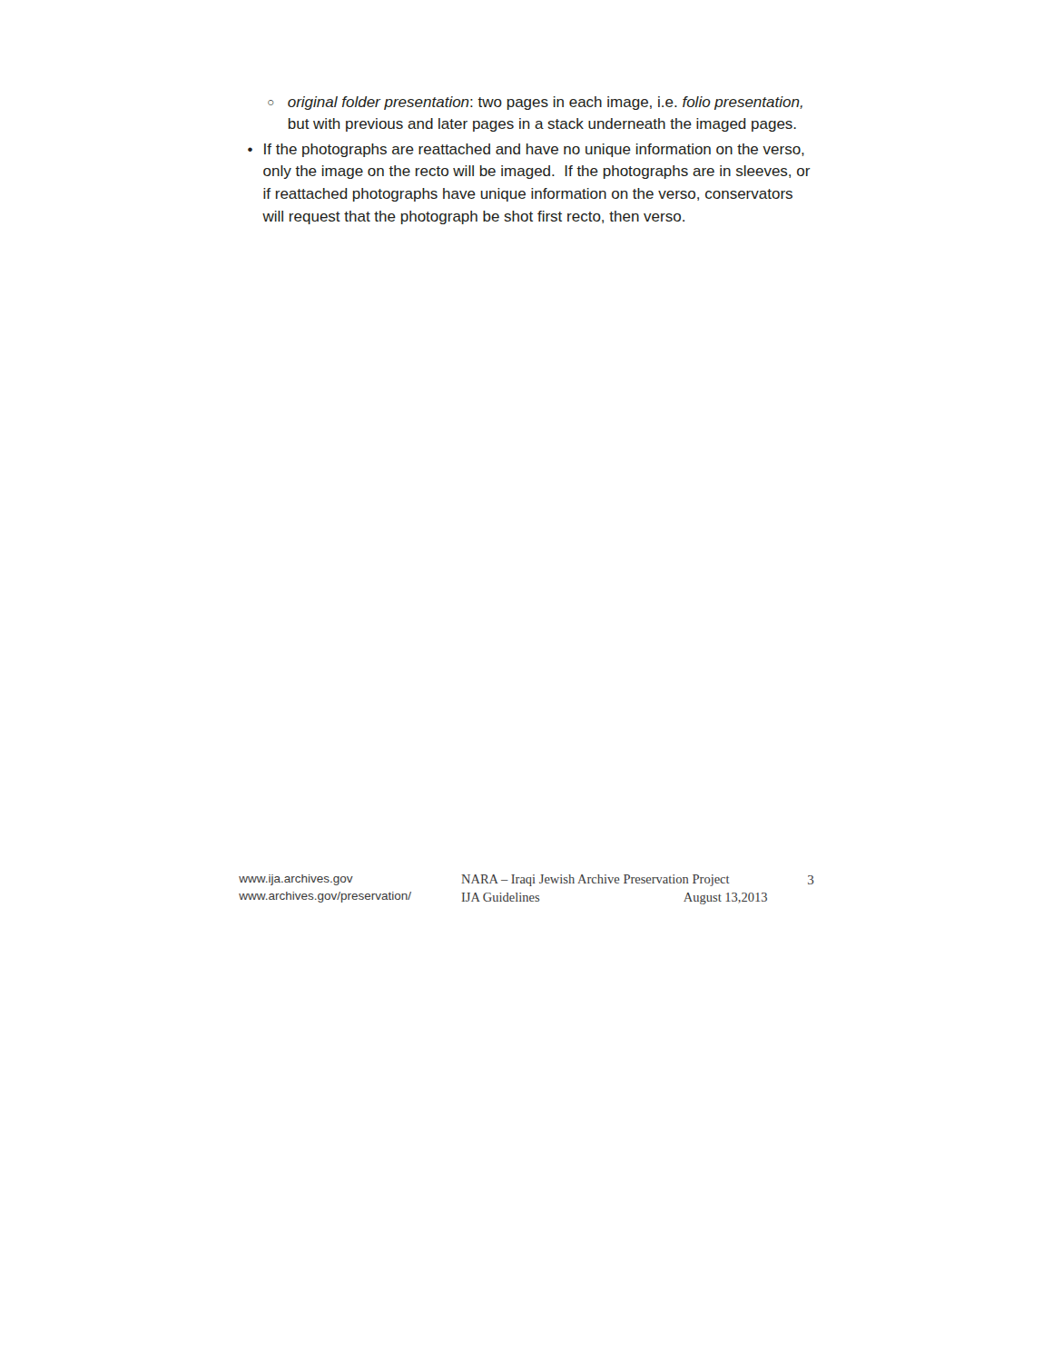original folder presentation: two pages in each image, i.e. folio presentation, but with previous and later pages in a stack underneath the imaged pages.
If the photographs are reattached and have no unique information on the verso, only the image on the recto will be imaged. If the photographs are in sleeves, or if reattached photographs have unique information on the verso, conservators will request that the photograph be shot first recto, then verso.
www.ija.archives.gov
www.archives.gov/preservation/
NARA – Iraqi Jewish Archive Preservation Project
IJA Guidelines
August 13,2013
3